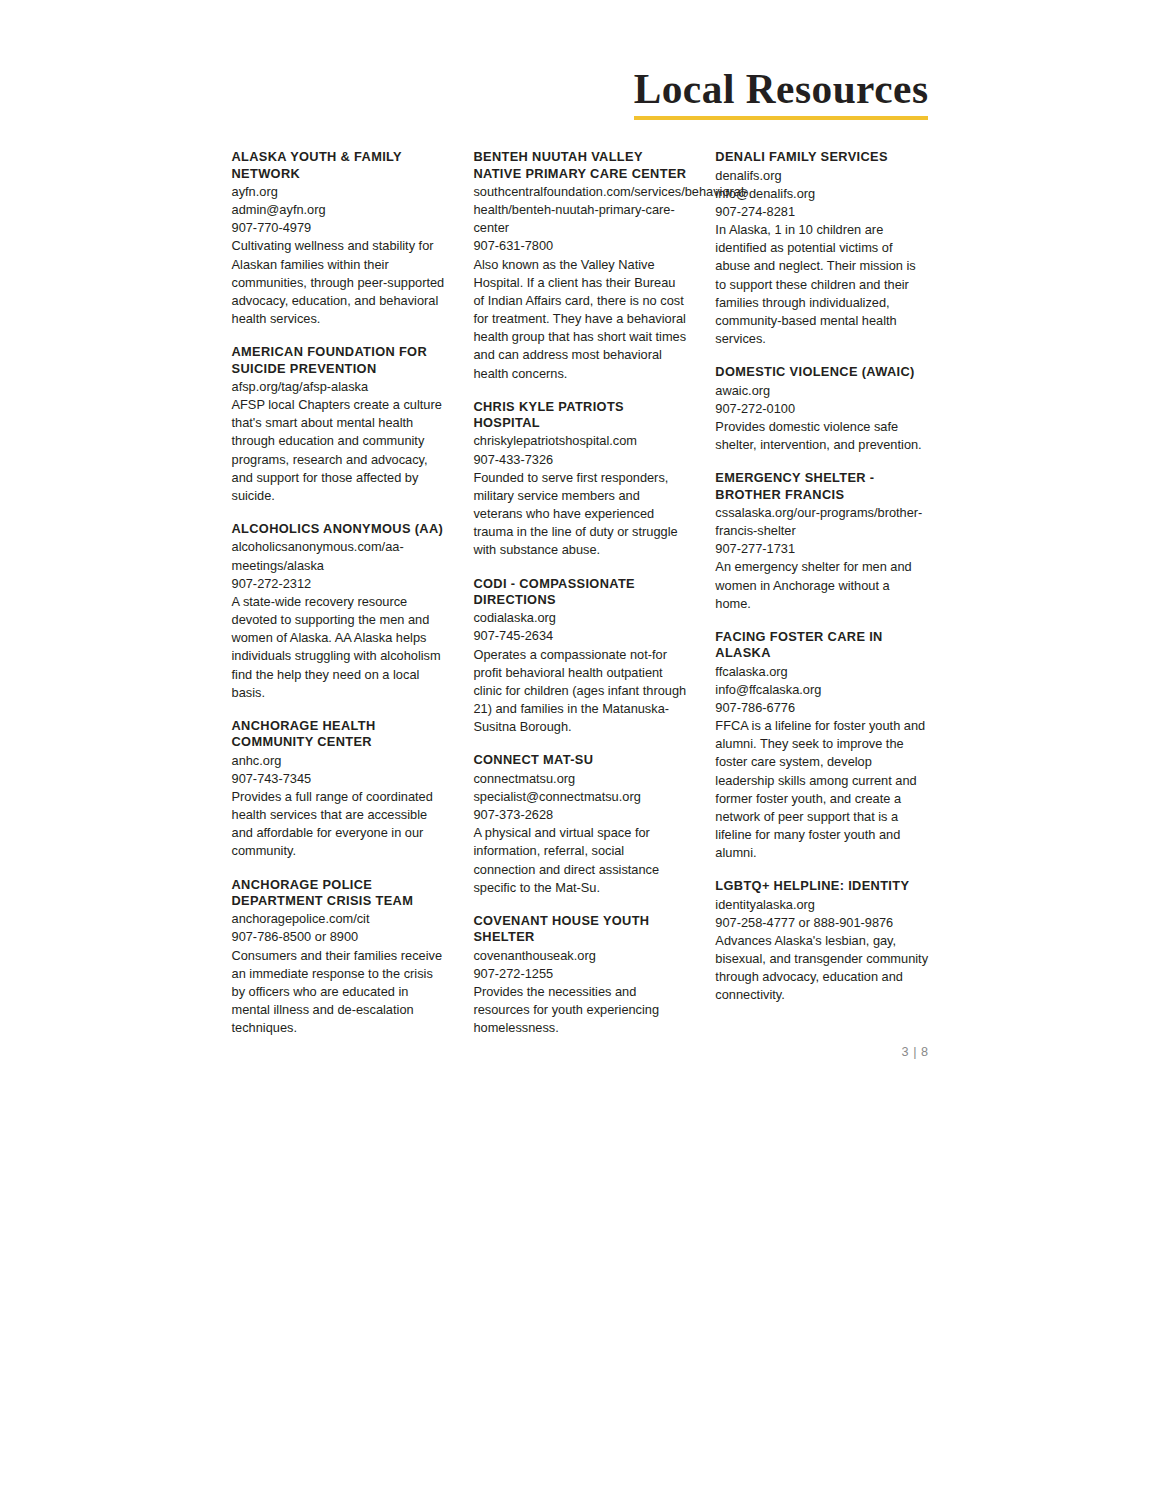Local Resources
Alaska Youth & Family Network
ayfn.org
admin@ayfn.org
907-770-4979
Cultivating wellness and stability for Alaskan families within their communities, through peer-supported advocacy, education, and behavioral health services.
American Foundation for Suicide Prevention
afsp.org/tag/afsp-alaska
AFSP local Chapters create a culture that's smart about mental health through education and community programs, research and advocacy, and support for those affected by suicide.
Alcoholics Anonymous (AA)
alcoholicsanonymous.com/aa-meetings/alaska
907-272-2312
A state-wide recovery resource devoted to supporting the men and women of Alaska. AA Alaska helps individuals struggling with alcoholism find the help they need on a local basis.
Anchorage Health Community Center
anhc.org
907-743-7345
Provides a full range of coordinated health services that are accessible and affordable for everyone in our community.
Anchorage Police Department Crisis Team
anchoragepolice.com/cit
907-786-8500 or 8900
Consumers and their families receive an immediate response to the crisis by officers who are educated in mental illness and de-escalation techniques.
Benteh Nuutah Valley Native Primary Care Center
southcentralfoundation.com/services/behavioral-health/benteh-nuutah-primary-care-center
907-631-7800
Also known as the Valley Native Hospital. If a client has their Bureau of Indian Affairs card, there is no cost for treatment. They have a behavioral health group that has short wait times and can address most behavioral health concerns.
Chris Kyle Patriots Hospital
chriskylepatriotshospital.com
907-433-7326
Founded to serve first responders, military service members and veterans who have experienced trauma in the line of duty or struggle with substance abuse.
CODI - Compassionate Directions
codialaska.org
907-745-2634
Operates a compassionate not-for profit behavioral health outpatient clinic for children (ages infant through 21) and families in the Matanuska-Susitna Borough.
Connect Mat-Su
connectmatsu.org
specialist@connectmatsu.org
907-373-2628
A physical and virtual space for information, referral, social connection and direct assistance specific to the Mat-Su.
Covenant House Youth Shelter
covenanthouseak.org
907-272-1255
Provides the necessities and resources for youth experiencing homelessness.
Denali Family Services
denalifs.org
info@denalifs.org
907-274-8281
In Alaska, 1 in 10 children are identified as potential victims of abuse and neglect. Their mission is to support these children and their families through individualized, community-based mental health services.
Domestic Violence (AWAIC)
awaic.org
907-272-0100
Provides domestic violence safe shelter, intervention, and prevention.
Emergency Shelter - Brother Francis
cssalaska.org/our-programs/brother-francis-shelter
907-277-1731
An emergency shelter for men and women in Anchorage without a home.
Facing Foster Care in Alaska
ffcalaska.org
info@ffcalaska.org
907-786-6776
FFCA is a lifeline for foster youth and alumni. They seek to improve the foster care system, develop leadership skills among current and former foster youth, and create a network of peer support that is a lifeline for many foster youth and alumni.
LGBTQ+ Helpline: Identity
identityalaska.org
907-258-4777 or 888-901-9876
Advances Alaska's lesbian, gay, bisexual, and transgender community through advocacy, education and connectivity.
3 | 8